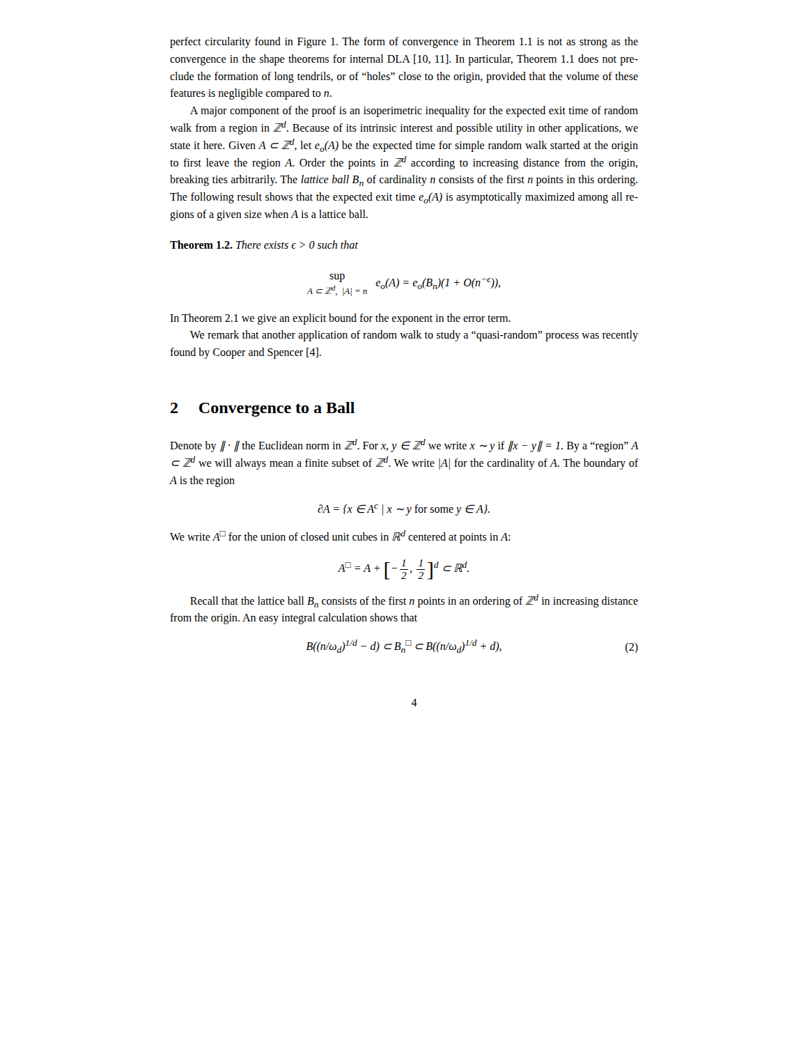perfect circularity found in Figure 1. The form of convergence in Theorem 1.1 is not as strong as the convergence in the shape theorems for internal DLA [10, 11]. In particular, Theorem 1.1 does not preclude the formation of long tendrils, or of “holes” close to the origin, provided that the volume of these features is negligible compared to n.
A major component of the proof is an isoperimetric inequality for the expected exit time of random walk from a region in ℤd. Because of its intrinsic interest and possible utility in other applications, we state it here. Given A ⊂ ℤd, let eo(A) be the expected time for simple random walk started at the origin to first leave the region A. Order the points in ℤd according to increasing distance from the origin, breaking ties arbitrarily. The lattice ball Bn of cardinality n consists of the first n points in this ordering. The following result shows that the expected exit time eo(A) is asymptotically maximized among all regions of a given size when A is a lattice ball.
Theorem 1.2. There exists ϵ > 0 such that
sup A ⊂ ℤd, |A| = n eo(A) = eo(Bn)(1 + O(n−ϵ)),
In Theorem 2.1 we give an explicit bound for the exponent in the error term.
We remark that another application of random walk to study a “quasi-random” process was recently found by Cooper and Spencer [4].
2 Convergence to a Ball
Denote by ∥ · ∥ the Euclidean norm in ℤd. For x, y ∈ ℤd we write x ∼ y if ∥x − y∥ = 1. By a “region” A ⊂ ℤd we will always mean a finite subset of ℤd. We write |A| for the cardinality of A. The boundary of A is the region
∂A = {x ∈ Ac | x ∼ y for some y ∈ A}.
We write A□ for the union of closed unit cubes in ℝd centered at points in A:
A□ = A + [−12, 12]d ⊂ ℝd.
Recall that the lattice ball Bn consists of the first n points in an ordering of ℤd in increasing distance from the origin. An easy integral calculation shows that
B((n/ωd)1/d − d) ⊂ Bn□ ⊂ B((n/ωd)1/d + d), (2)
4